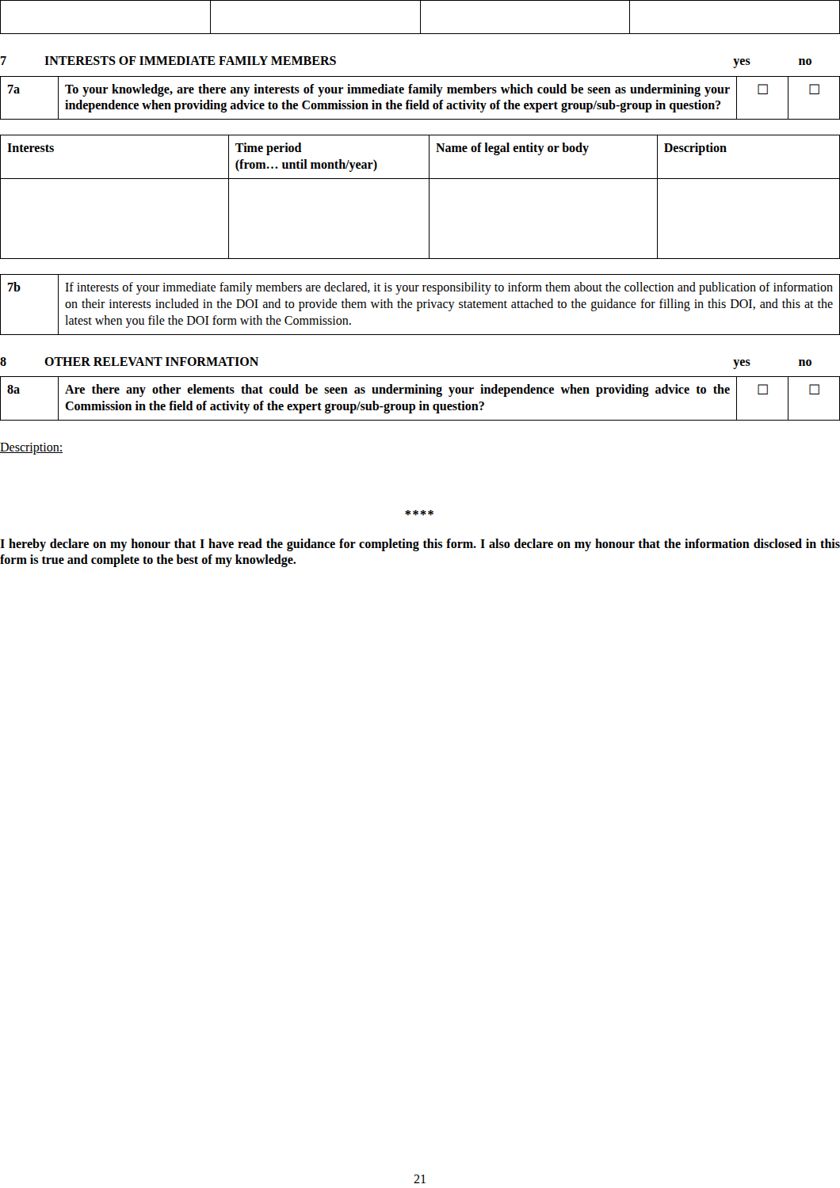7 Interests of immediate family members yes no
| 7a | To your knowledge, are there any interests of your immediate family members which could be seen as undermining your independence when providing advice to the Commission in the field of activity of the expert group/sub-group in question? | ☐ | ☐ |
| Interests | Time period (from… until month/year) | Name of legal entity or body | Description |
| --- | --- | --- | --- |
| 7b | If interests of your immediate family members are declared, it is your responsibility to inform them about the collection and publication of information on their interests included in the DOI and to provide them with the privacy statement attached to the guidance for filling in this DOI, and this at the latest when you file the DOI form with the Commission. |
8 Other relevant information yes no
| 8a | Are there any other elements that could be seen as undermining your independence when providing advice to the Commission in the field of activity of the expert group/sub-group in question? | ☐ | ☐ |
Description:
****
I hereby declare on my honour that I have read the guidance for completing this form. I also declare on my honour that the information disclosed in this form is true and complete to the best of my knowledge.
21